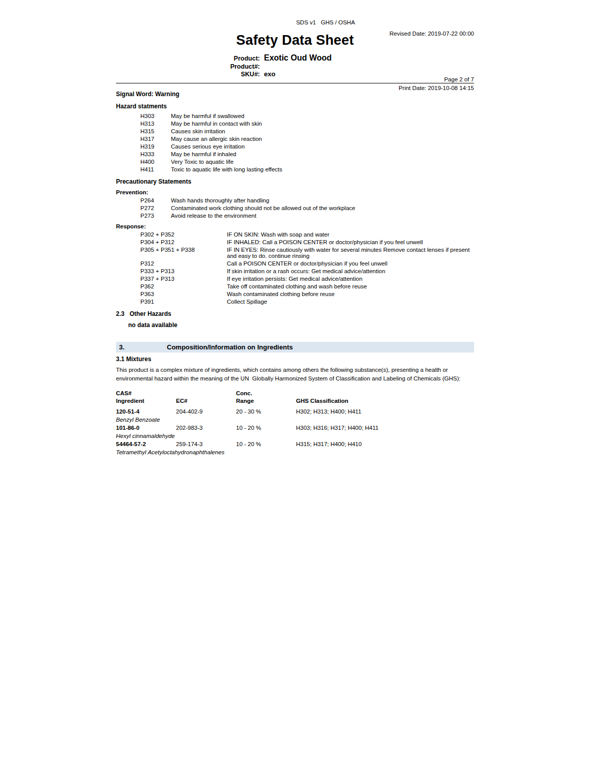SDS v1 GHS / OSHA
Revised Date: 2019-07-22 00:00
Safety Data Sheet
Product: Exotic Oud Wood
Product#:
SKU#: exo
Page 2 of 7
Print Date: 2019-10-08 14:15
Signal Word: Warning
Hazard statments
| H303 | May be harmful if swallowed |
| H313 | May be harmful in contact with skin |
| H315 | Causes skin irritation |
| H317 | May cause an allergic skin reaction |
| H319 | Causes serious eye irritation |
| H333 | May be harmful if inhaled |
| H400 | Very Toxic to aquatic life |
| H411 | Toxic to aquatic life with long lasting effects |
Precautionary Statements
Prevention:
| P264 | Wash hands thoroughly after handling |
| P272 | Contaminated work clothing should not be allowed out of the workplace |
| P273 | Avoid release to the environment |
Response:
| P302 + P352 | IF ON SKIN: Wash with soap and water |
| P304 + P312 | IF INHALED: Call a POISON CENTER or doctor/physician if you feel unwell |
| P305 + P351 + P338 | IF IN EYES: Rinse cautiously with water for several minutes Remove contact lenses if present and easy to do. continue rinsing |
| P312 | Call a POISON CENTER or doctor/physician if you feel unwell |
| P333 + P313 | If skin irritation or a rash occurs: Get medical advice/attention |
| P337 + P313 | If eye irritation persists: Get medical advice/attention |
| P362 | Take off contaminated clothing and wash before reuse |
| P363 | Wash contaminated clothing before reuse |
| P391 | Collect Spillage |
2.3 Other Hazards
no data available
3. Composition/Information on Ingredients
3.1 Mixtures
This product is a complex mixture of ingredients, which contains among others the following substance(s), presenting a health or environmental hazard within the meaning of the UN Globally Harmonized System of Classification and Labeling of Chemicals (GHS):
| CAS# Ingredient | EC# | Conc. Range | GHS Classification |
| --- | --- | --- | --- |
| 120-51-4 | 204-402-9 | 20 - 30 % | H302; H313; H400; H411 |
| Benzyl Benzoate |
| 101-86-0 | 202-983-3 | 10 - 20 % | H303; H316; H317; H400; H411 |
| Hexyl cinnamaldehyde |
| 54464-57-2 | 259-174-3 | 10 - 20 % | H315; H317; H400; H410 |
| Tetramethyl Acetyloctahydronaphthalenes |